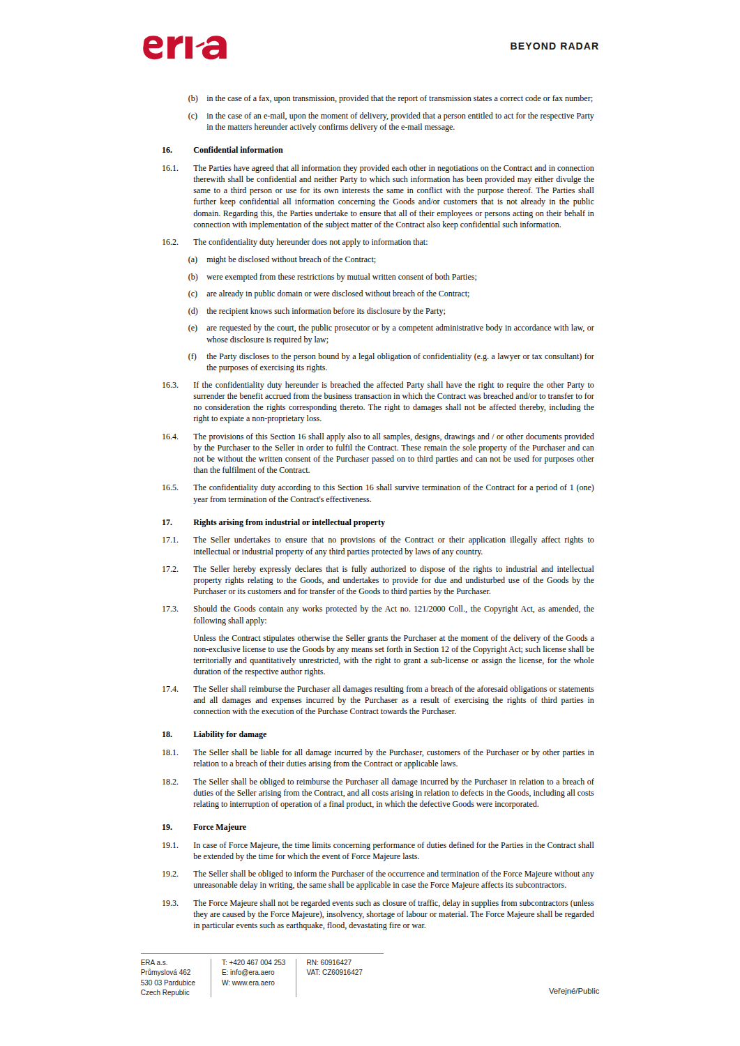BEYOND RADAR
(b) in the case of a fax, upon transmission, provided that the report of transmission states a correct code or fax number;
(c) in the case of an e-mail, upon the moment of delivery, provided that a person entitled to act for the respective Party in the matters hereunder actively confirms delivery of the e-mail message.
16. Confidential information
16.1. The Parties have agreed that all information they provided each other in negotiations on the Contract and in connection therewith shall be confidential and neither Party to which such information has been provided may either divulge the same to a third person or use for its own interests the same in conflict with the purpose thereof. The Parties shall further keep confidential all information concerning the Goods and/or customers that is not already in the public domain. Regarding this, the Parties undertake to ensure that all of their employees or persons acting on their behalf in connection with implementation of the subject matter of the Contract also keep confidential such information.
16.2. The confidentiality duty hereunder does not apply to information that:
(a) might be disclosed without breach of the Contract;
(b) were exempted from these restrictions by mutual written consent of both Parties;
(c) are already in public domain or were disclosed without breach of the Contract;
(d) the recipient knows such information before its disclosure by the Party;
(e) are requested by the court, the public prosecutor or by a competent administrative body in accordance with law, or whose disclosure is required by law;
(f) the Party discloses to the person bound by a legal obligation of confidentiality (e.g. a lawyer or tax consultant) for the purposes of exercising its rights.
16.3. If the confidentiality duty hereunder is breached the affected Party shall have the right to require the other Party to surrender the benefit accrued from the business transaction in which the Contract was breached and/or to transfer to for no consideration the rights corresponding thereto. The right to damages shall not be affected thereby, including the right to expiate a non-proprietary loss.
16.4. The provisions of this Section 16 shall apply also to all samples, designs, drawings and / or other documents provided by the Purchaser to the Seller in order to fulfil the Contract. These remain the sole property of the Purchaser and can not be without the written consent of the Purchaser passed on to third parties and can not be used for purposes other than the fulfilment of the Contract.
16.5. The confidentiality duty according to this Section 16 shall survive termination of the Contract for a period of 1 (one) year from termination of the Contract's effectiveness.
17. Rights arising from industrial or intellectual property
17.1. The Seller undertakes to ensure that no provisions of the Contract or their application illegally affect rights to intellectual or industrial property of any third parties protected by laws of any country.
17.2. The Seller hereby expressly declares that is fully authorized to dispose of the rights to industrial and intellectual property rights relating to the Goods, and undertakes to provide for due and undisturbed use of the Goods by the Purchaser or its customers and for transfer of the Goods to third parties by the Purchaser.
17.3. Should the Goods contain any works protected by the Act no. 121/2000 Coll., the Copyright Act, as amended, the following shall apply:
Unless the Contract stipulates otherwise the Seller grants the Purchaser at the moment of the delivery of the Goods a non-exclusive license to use the Goods by any means set forth in Section 12 of the Copyright Act; such license shall be territorially and quantitatively unrestricted, with the right to grant a sub-license or assign the license, for the whole duration of the respective author rights.
17.4. The Seller shall reimburse the Purchaser all damages resulting from a breach of the aforesaid obligations or statements and all damages and expenses incurred by the Purchaser as a result of exercising the rights of third parties in connection with the execution of the Purchase Contract towards the Purchaser.
18. Liability for damage
18.1. The Seller shall be liable for all damage incurred by the Purchaser, customers of the Purchaser or by other parties in relation to a breach of their duties arising from the Contract or applicable laws.
18.2. The Seller shall be obliged to reimburse the Purchaser all damage incurred by the Purchaser in relation to a breach of duties of the Seller arising from the Contract, and all costs arising in relation to defects in the Goods, including all costs relating to interruption of operation of a final product, in which the defective Goods were incorporated.
19. Force Majeure
19.1. In case of Force Majeure, the time limits concerning performance of duties defined for the Parties in the Contract shall be extended by the time for which the event of Force Majeure lasts.
19.2. The Seller shall be obliged to inform the Purchaser of the occurrence and termination of the Force Majeure without any unreasonable delay in writing, the same shall be applicable in case the Force Majeure affects its subcontractors.
19.3. The Force Majeure shall not be regarded events such as closure of traffic, delay in supplies from subcontractors (unless they are caused by the Force Majeure), insolvency, shortage of labour or material. The Force Majeure shall be regarded in particular events such as earthquake, flood, devastating fire or war.
ERA a.s.
Průmyslová 462
530 03 Pardubice
Czech Republic
T: +420 467 004 253
E: info@era.aero
W: www.era.aero
RN: 60916427
VAT: CZ60916427
Veřejné/Public